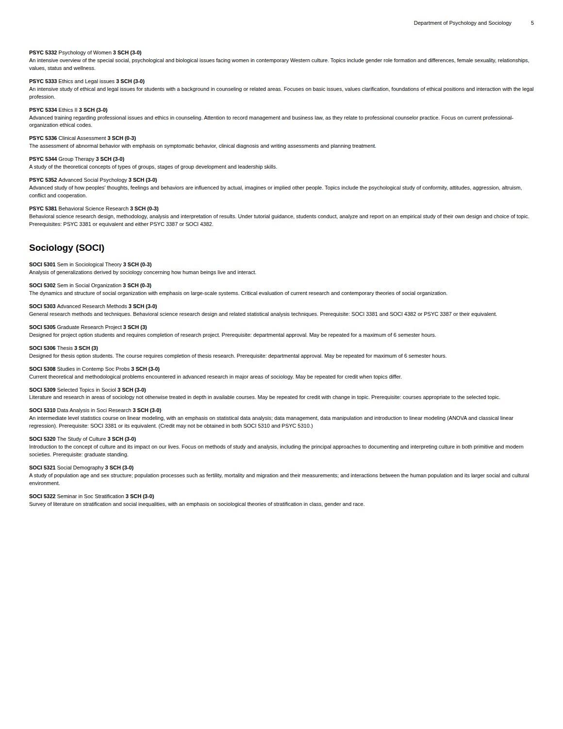Department of Psychology and Sociology 5
PSYC 5332 Psychology of Women 3 SCH (3-0)
An intensive overview of the special social, psychological and biological issues facing women in contemporary Western culture. Topics include gender role formation and differences, female sexuality, relationships, values, status and wellness.
PSYC 5333 Ethics and Legal issues 3 SCH (3-0)
An intensive study of ethical and legal issues for students with a background in counseling or related areas. Focuses on basic issues, values clarification, foundations of ethical positions and interaction with the legal profession.
PSYC 5334 Ethics II 3 SCH (3-0)
Advanced training regarding professional issues and ethics in counseling. Attention to record management and business law, as they relate to professional counselor practice. Focus on current professional-organization ethical codes.
PSYC 5336 Clinical Assessment 3 SCH (0-3)
The assessment of abnormal behavior with emphasis on symptomatic behavior, clinical diagnosis and writing assessments and planning treatment.
PSYC 5344 Group Therapy 3 SCH (3-0)
A study of the theoretical concepts of types of groups, stages of group development and leadership skills.
PSYC 5352 Advanced Social Psychology 3 SCH (3-0)
Advanced study of how peoples' thoughts, feelings and behaviors are influenced by actual, imagines or implied other people. Topics include the psychological study of conformity, attitudes, aggression, altruism, conflict and cooperation.
PSYC 5381 Behavioral Science Research 3 SCH (0-3)
Behavioral science research design, methodology, analysis and interpretation of results. Under tutorial guidance, students conduct, analyze and report on an empirical study of their own design and choice of topic. Prerequisites: PSYC 3381 or equivalent and either PSYC 3387 or SOCI 4382.
Sociology (SOCI)
SOCI 5301 Sem in Sociological Theory 3 SCH (0-3)
Analysis of generalizations derived by sociology concerning how human beings live and interact.
SOCI 5302 Sem in Social Organization 3 SCH (0-3)
The dynamics and structure of social organization with emphasis on large-scale systems. Critical evaluation of current research and contemporary theories of social organization.
SOCI 5303 Advanced Research Methods 3 SCH (3-0)
General research methods and techniques. Behavioral science research design and related statistical analysis techniques. Prerequisite: SOCI 3381 and SOCI 4382 or PSYC 3387 or their equivalent.
SOCI 5305 Graduate Research Project 3 SCH (3)
Designed for project option students and requires completion of research project. Prerequisite: departmental approval. May be repeated for a maximum of 6 semester hours.
SOCI 5306 Thesis 3 SCH (3)
Designed for thesis option students. The course requires completion of thesis research. Prerequisite: departmental approval. May be repeated for maximum of 6 semester hours.
SOCI 5308 Studies in Contemp Soc Probs 3 SCH (3-0)
Current theoretical and methodological problems encountered in advanced research in major areas of sociology. May be repeated for credit when topics differ.
SOCI 5309 Selected Topics in Sociol 3 SCH (3-0)
Literature and research in areas of sociology not otherwise treated in depth in available courses. May be repeated for credit with change in topic. Prerequisite: courses appropriate to the selected topic.
SOCI 5310 Data Analysis in Soci Research 3 SCH (3-0)
An intermediate level statistics course on linear modeling, with an emphasis on statistical data analysis; data management, data manipulation and introduction to linear modeling (ANOVA and classical linear regression). Prerequisite: SOCI 3381 or its equivalent. (Credit may not be obtained in both SOCI 5310 and PSYC 5310.)
SOCI 5320 The Study of Culture 3 SCH (3-0)
Introduction to the concept of culture and its impact on our lives. Focus on methods of study and analysis, including the principal approaches to documenting and interpreting culture in both primitive and modern societies. Prerequisite: graduate standing.
SOCI 5321 Social Demography 3 SCH (3-0)
A study of population age and sex structure; population processes such as fertility, mortality and migration and their measurements; and interactions between the human population and its larger social and cultural environment.
SOCI 5322 Seminar in Soc Stratification 3 SCH (3-0)
Survey of literature on stratification and social inequalities, with an emphasis on sociological theories of stratification in class, gender and race.